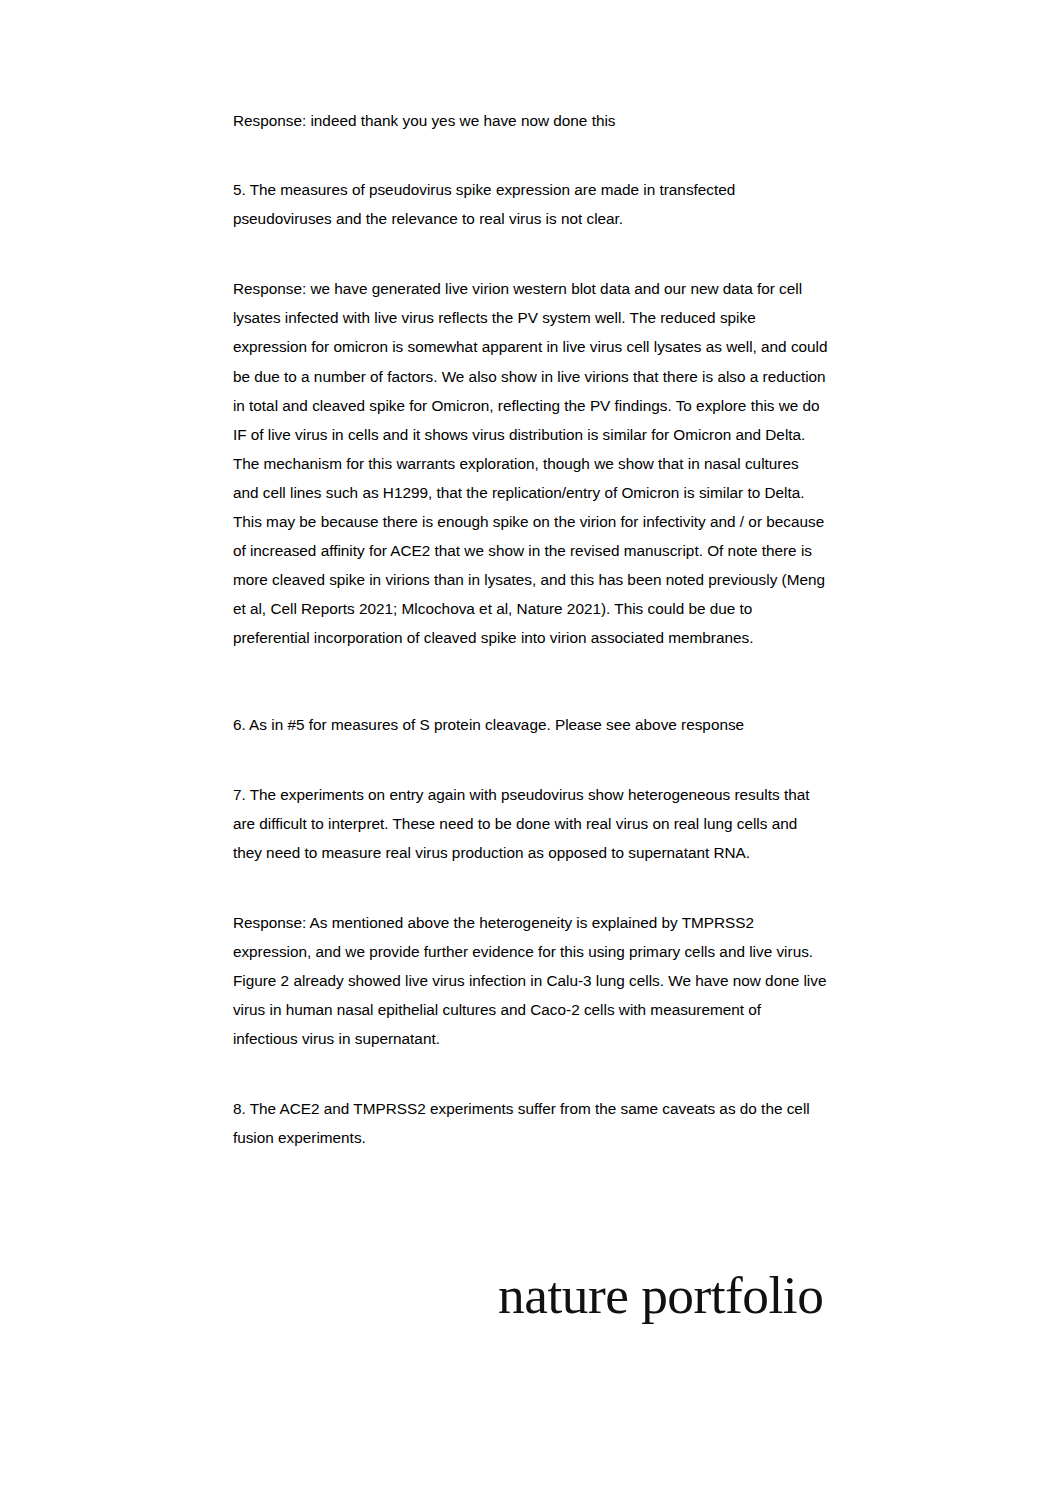Response: indeed thank you yes we have now done this
5. The measures of pseudovirus spike expression are made in transfected pseudoviruses and the relevance to real virus is not clear.
Response: we have generated live virion western blot data and our new data for cell lysates infected with live virus reflects the PV system well. The reduced spike expression for omicron is somewhat apparent in live virus cell lysates as well, and could be due to a number of factors. We also show in live virions that there is also a reduction in total and cleaved spike for Omicron, reflecting the PV findings. To explore this we do IF of live virus in cells and it shows virus distribution is similar for Omicron and Delta. The mechanism for this warrants exploration, though we show that in nasal cultures and cell lines such as H1299, that the replication/entry of Omicron is similar to Delta. This may be because there is enough spike on the virion for infectivity and / or because of increased affinity for ACE2 that we show in the revised manuscript. Of note there is more cleaved spike in virions than in lysates, and this has been noted previously (Meng et al, Cell Reports 2021; Mlcochova et al, Nature 2021). This could be due to preferential incorporation of cleaved spike into virion associated membranes.
6. As in #5 for measures of S protein cleavage. Please see above response
7. The experiments on entry again with pseudovirus show heterogeneous results that are difficult to interpret. These need to be done with real virus on real lung cells and they need to measure real virus production as opposed to supernatant RNA.
Response: As mentioned above the heterogeneity is explained by TMPRSS2 expression, and we provide further evidence for this using primary cells and live virus. Figure 2 already showed live virus infection in Calu-3 lung cells. We have now done live virus in human nasal epithelial cultures and Caco-2 cells with measurement of infectious virus in supernatant.
8. The ACE2 and TMPRSS2 experiments suffer from the same caveats as do the cell fusion experiments.
nature portfolio